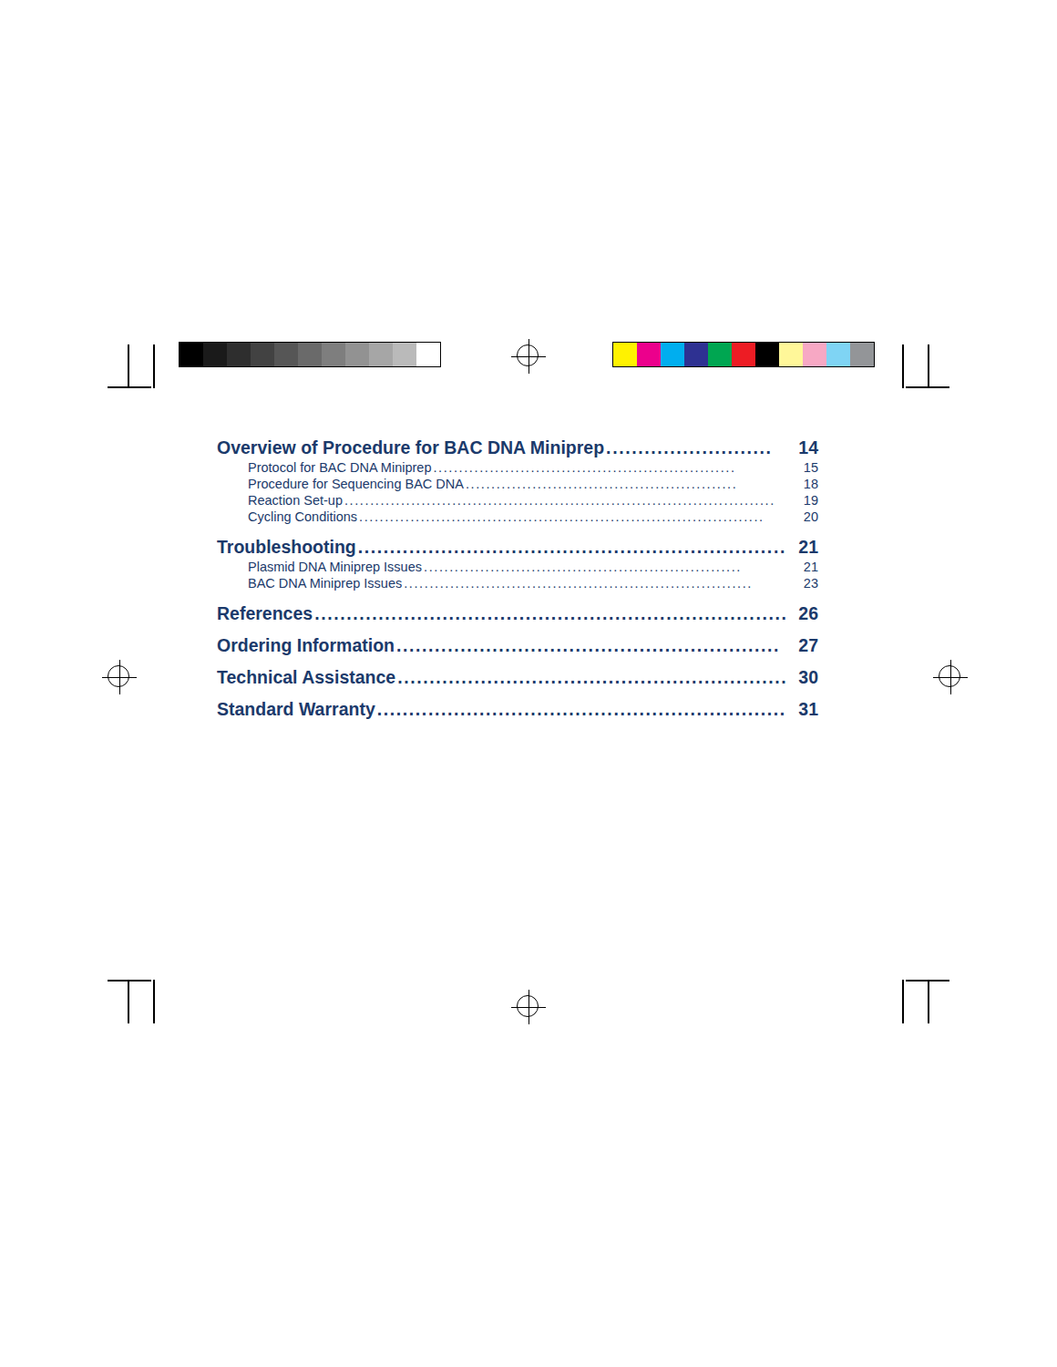Overview of Procedure for BAC DNA Miniprep .......................... 14
Protocol for BAC DNA Miniprep ........................................................... 15
Procedure for Sequencing BAC DNA ..................................................... 18
Reaction Set-up .................................................................................... 19
Cycling Conditions ............................................................................... 20
Troubleshooting ......................................................................... 21
Plasmid DNA Miniprep Issues .............................................................. 21
BAC DNA Miniprep Issues .................................................................... 23
References .............................................................................. 26
Ordering Information ............................................................ 27
Technical Assistance .............................................................. 30
Standard Warranty ................................................................. 31